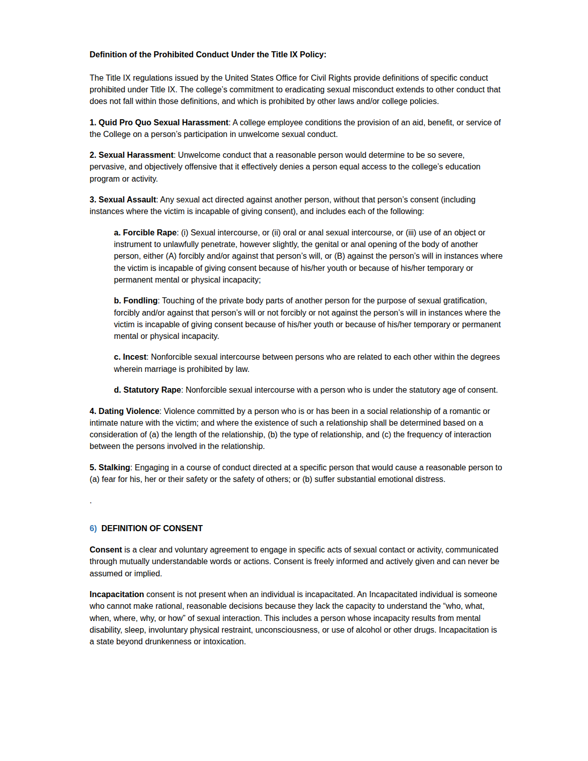Definition of the Prohibited Conduct Under the Title IX Policy:
The Title IX regulations issued by the United States Office for Civil Rights provide definitions of specific conduct prohibited under Title IX. The college’s commitment to eradicating sexual misconduct extends to other conduct that does not fall within those definitions, and which is prohibited by other laws and/or college policies.
1. Quid Pro Quo Sexual Harassment: A college employee conditions the provision of an aid, benefit, or service of the College on a person’s participation in unwelcome sexual conduct.
2. Sexual Harassment: Unwelcome conduct that a reasonable person would determine to be so severe, pervasive, and objectively offensive that it effectively denies a person equal access to the college’s education program or activity.
3. Sexual Assault: Any sexual act directed against another person, without that person’s consent (including instances where the victim is incapable of giving consent), and includes each of the following:
a. Forcible Rape: (i) Sexual intercourse, or (ii) oral or anal sexual intercourse, or (iii) use of an object or instrument to unlawfully penetrate, however slightly, the genital or anal opening of the body of another person, either (A) forcibly and/or against that person’s will, or (B) against the person’s will in instances where the victim is incapable of giving consent because of his/her youth or because of his/her temporary or permanent mental or physical incapacity;
b. Fondling: Touching of the private body parts of another person for the purpose of sexual gratification, forcibly and/or against that person’s will or not forcibly or not against the person’s will in instances where the victim is incapable of giving consent because of his/her youth or because of his/her temporary or permanent mental or physical incapacity.
c. Incest: Nonforcible sexual intercourse between persons who are related to each other within the degrees wherein marriage is prohibited by law.
d. Statutory Rape: Nonforcible sexual intercourse with a person who is under the statutory age of consent.
4. Dating Violence: Violence committed by a person who is or has been in a social relationship of a romantic or intimate nature with the victim; and where the existence of such a relationship shall be determined based on a consideration of (a) the length of the relationship, (b) the type of relationship, and (c) the frequency of interaction between the persons involved in the relationship.
5. Stalking: Engaging in a course of conduct directed at a specific person that would cause a reasonable person to (a) fear for his, her or their safety or the safety of others; or (b) suffer substantial emotional distress.
.
6) DEFINITION OF CONSENT
Consent is a clear and voluntary agreement to engage in specific acts of sexual contact or activity, communicated through mutually understandable words or actions. Consent is freely informed and actively given and can never be assumed or implied.
Incapacitation consent is not present when an individual is incapacitated. An Incapacitated individual is someone who cannot make rational, reasonable decisions because they lack the capacity to understand the “who, what, when, where, why, or how” of sexual interaction. This includes a person whose incapacity results from mental disability, sleep, involuntary physical restraint, unconsciousness, or use of alcohol or other drugs. Incapacitation is a state beyond drunkenness or intoxication.